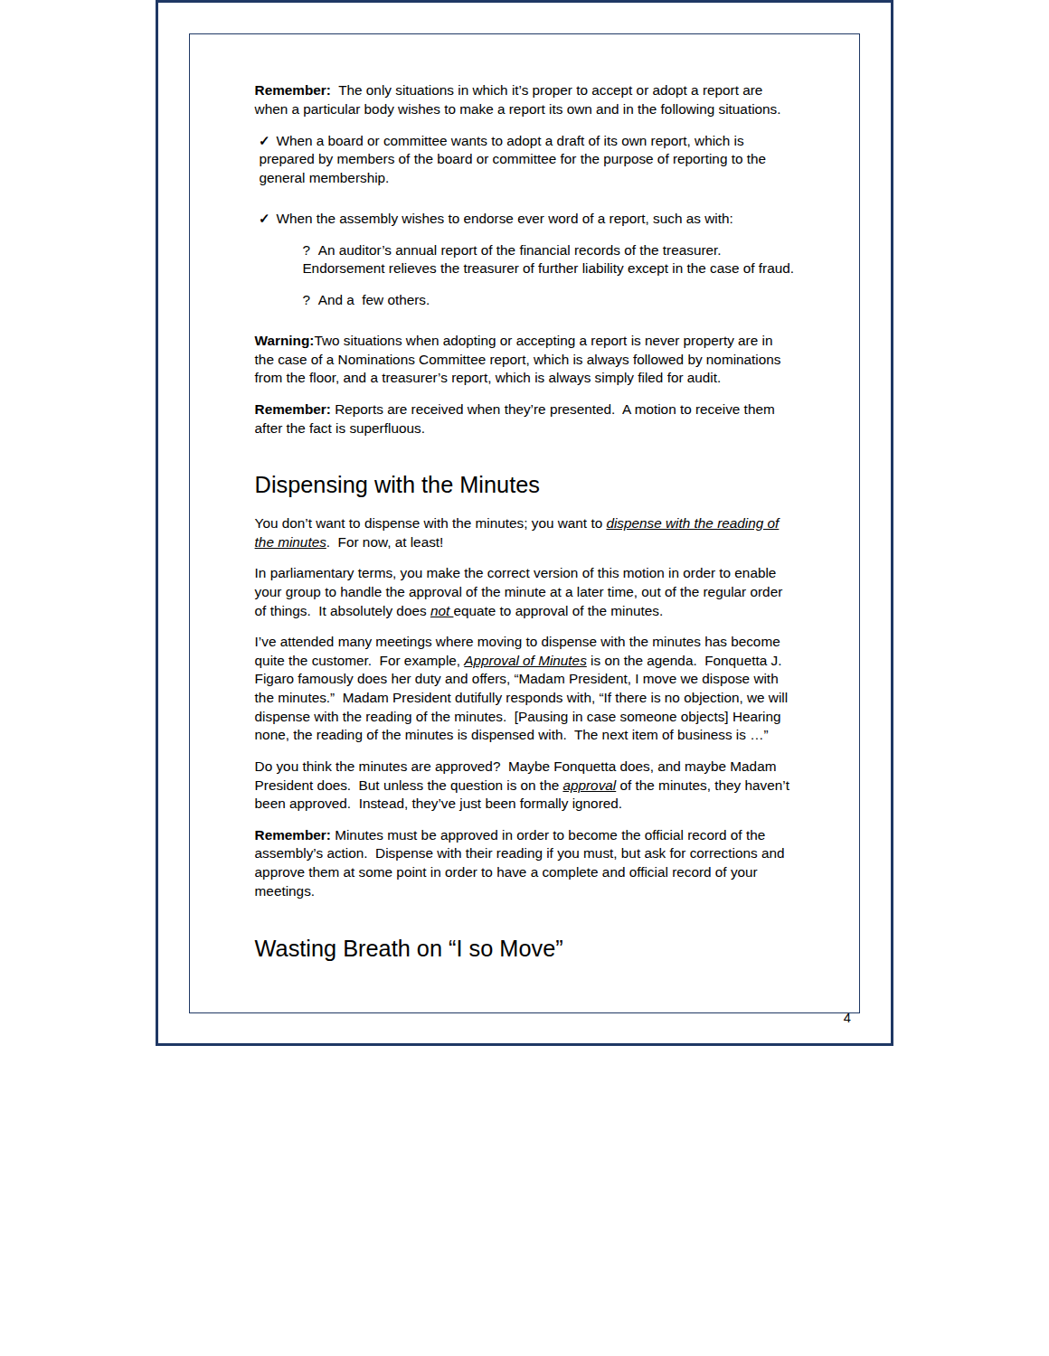Remember: The only situations in which it’s proper to accept or adopt a report are when a particular body wishes to make a report its own and in the following situations.
✓ When a board or committee wants to adopt a draft of its own report, which is prepared by members of the board or committee for the purpose of reporting to the general membership.
✓ When the assembly wishes to endorse ever word of a report, such as with:
? An auditor’s annual report of the financial records of the treasurer. Endorsement relieves the treasurer of further liability except in the case of fraud.
? And a few others.
Warning: Two situations when adopting or accepting a report is never property are in the case of a Nominations Committee report, which is always followed by nominations from the floor, and a treasurer’s report, which is always simply filed for audit.
Remember: Reports are received when they’re presented. A motion to receive them after the fact is superfluous.
Dispensing with the Minutes
You don’t want to dispense with the minutes; you want to dispense with the reading of the minutes. For now, at least!
In parliamentary terms, you make the correct version of this motion in order to enable your group to handle the approval of the minute at a later time, out of the regular order of things. It absolutely does not equate to approval of the minutes.
I’ve attended many meetings where moving to dispense with the minutes has become quite the customer. For example, Approval of Minutes is on the agenda. Fonquetta J. Figaro famously does her duty and offers, “Madam President, I move we dispose with the minutes.” Madam President dutifully responds with, “If there is no objection, we will dispense with the reading of the minutes. [Pausing in case someone objects] Hearing none, the reading of the minutes is dispensed with. The next item of business is …”
Do you think the minutes are approved? Maybe Fonquetta does, and maybe Madam President does. But unless the question is on the approval of the minutes, they haven’t been approved. Instead, they’ve just been formally ignored.
Remember: Minutes must be approved in order to become the official record of the assembly’s action. Dispense with their reading if you must, but ask for corrections and approve them at some point in order to have a complete and official record of your meetings.
Wasting Breath on “I so Move”
4